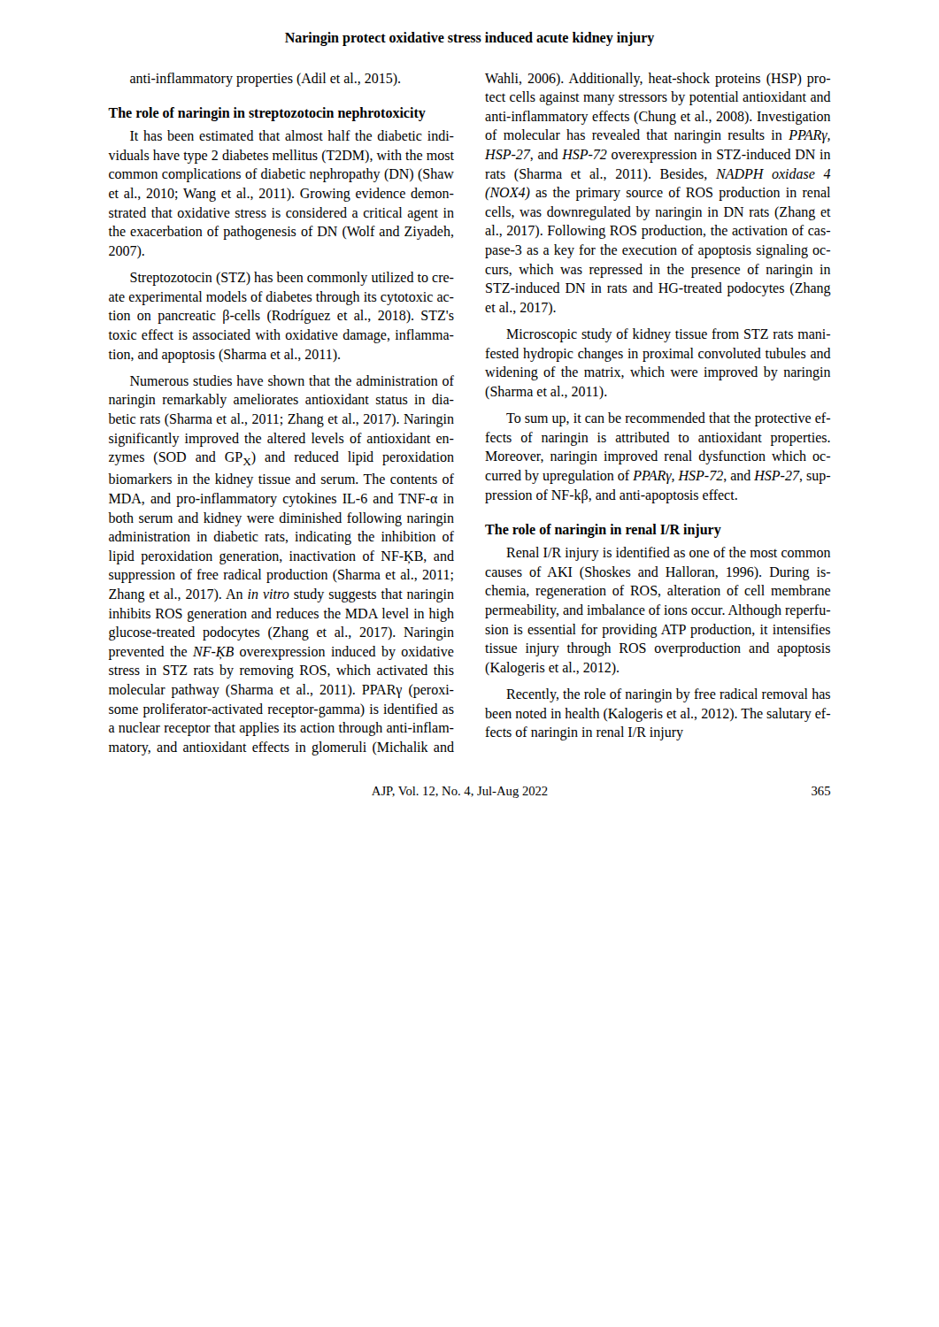Naringin protect oxidative stress induced acute kidney injury
anti-inflammatory properties (Adil et al., 2015).
The role of naringin in streptozotocin nephrotoxicity
It has been estimated that almost half the diabetic individuals have type 2 diabetes mellitus (T2DM), with the most common complications of diabetic nephropathy (DN) (Shaw et al., 2010; Wang et al., 2011). Growing evidence demonstrated that oxidative stress is considered a critical agent in the exacerbation of pathogenesis of DN (Wolf and Ziyadeh, 2007).
Streptozotocin (STZ) has been commonly utilized to create experimental models of diabetes through its cytotoxic action on pancreatic β-cells (Rodríguez et al., 2018). STZ's toxic effect is associated with oxidative damage, inflammation, and apoptosis (Sharma et al., 2011).
Numerous studies have shown that the administration of naringin remarkably ameliorates antioxidant status in diabetic rats (Sharma et al., 2011; Zhang et al., 2017). Naringin significantly improved the altered levels of antioxidant enzymes (SOD and GPX) and reduced lipid peroxidation biomarkers in the kidney tissue and serum. The contents of MDA, and pro-inflammatory cytokines IL-6 and TNF-α in both serum and kidney were diminished following naringin administration in diabetic rats, indicating the inhibition of lipid peroxidation generation, inactivation of NF-ĶB, and suppression of free radical production (Sharma et al., 2011; Zhang et al., 2017). An in vitro study suggests that naringin inhibits ROS generation and reduces the MDA level in high glucose-treated podocytes (Zhang et al., 2017). Naringin prevented the NF-ĶB overexpression induced by oxidative stress in STZ rats by removing ROS, which activated this molecular pathway (Sharma et al., 2011). PPARγ (peroxisome proliferator-activated receptor-gamma) is identified as a nuclear receptor that applies its action through anti-inflammatory, and antioxidant effects in glomeruli (Michalik and Wahli, 2006). Additionally, heat-shock proteins (HSP) protect cells against many stressors by potential antioxidant and anti-inflammatory effects (Chung et al., 2008). Investigation of molecular has revealed that naringin results in PPARγ, HSP-27, and HSP-72 overexpression in STZ-induced DN in rats (Sharma et al., 2011). Besides, NADPH oxidase 4 (NOX4) as the primary source of ROS production in renal cells, was downregulated by naringin in DN rats (Zhang et al., 2017). Following ROS production, the activation of caspase-3 as a key for the execution of apoptosis signaling occurs, which was repressed in the presence of naringin in STZ-induced DN in rats and HG-treated podocytes (Zhang et al., 2017).
Microscopic study of kidney tissue from STZ rats manifested hydropic changes in proximal convoluted tubules and widening of the matrix, which were improved by naringin (Sharma et al., 2011).
To sum up, it can be recommended that the protective effects of naringin is attributed to antioxidant properties. Moreover, naringin improved renal dysfunction which occurred by upregulation of PPARγ, HSP-72, and HSP-27, suppression of NF-kβ, and anti-apoptosis effect.
The role of naringin in renal I/R injury
Renal I/R injury is identified as one of the most common causes of AKI (Shoskes and Halloran, 1996). During ischemia, regeneration of ROS, alteration of cell membrane permeability, and imbalance of ions occur. Although reperfusion is essential for providing ATP production, it intensifies tissue injury through ROS overproduction and apoptosis (Kalogeris et al., 2012).
Recently, the role of naringin by free radical removal has been noted in health (Kalogeris et al., 2012). The salutary effects of naringin in renal I/R injury
AJP, Vol. 12, No. 4, Jul-Aug 2022 365